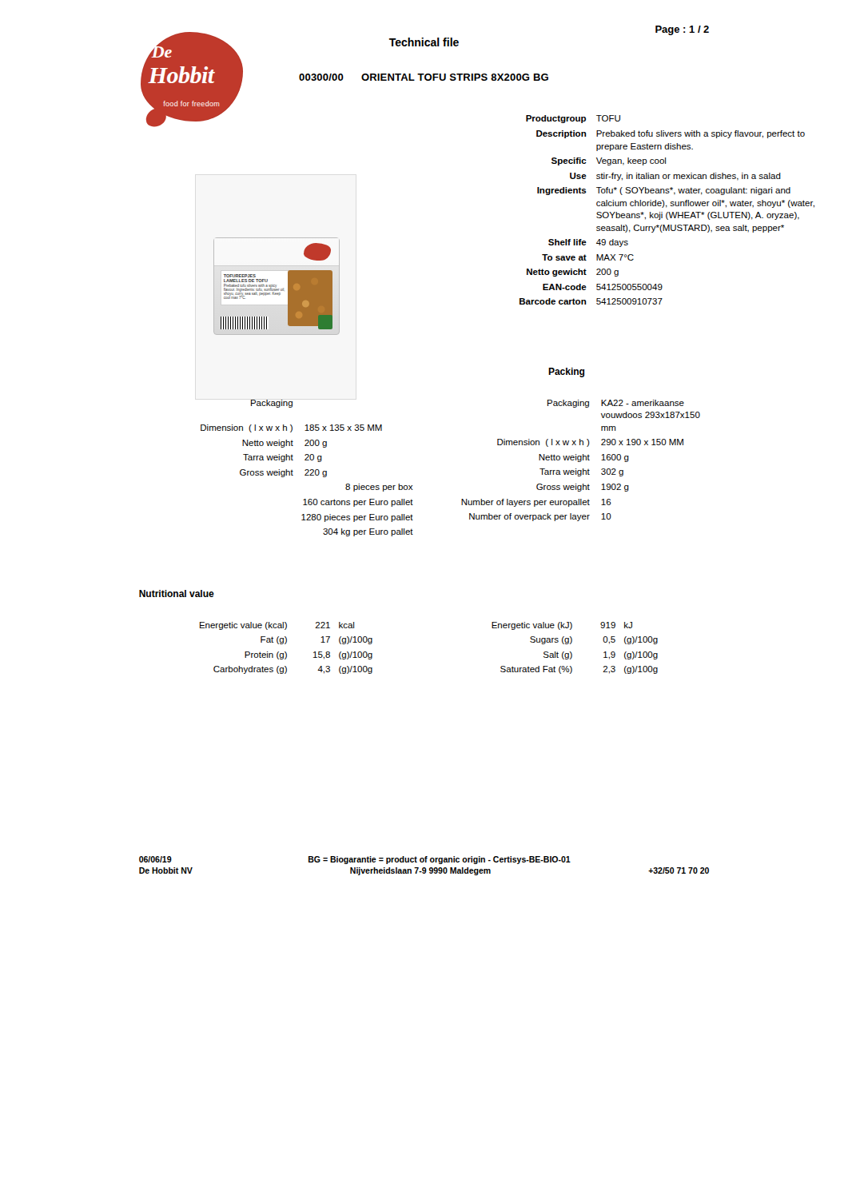Page : 1 / 2
Technical file
De Hobbit food for freedom
00300/00 ORIENTAL TOFU STRIPS 8X200G BG
TOFUREEPJES LAMELLES DE TOFU Prebaked tofu slivers with a spicy flavour. Ingredients: tofu, sunflower oil, shoyu, curry, sea salt, pepper. Keep cool max 7°C.
| Productgroup | TOFU |
| Description | Prebaked tofu slivers with a spicy flavour, perfect to prepare Eastern dishes. |
| Specific | Vegan, keep cool |
| Use | stir-fry, in italian or mexican dishes, in a salad |
| Ingredients | Tofu* ( SOYbeans*, water, coagulant: nigari and calcium chloride), sunflower oil*, water, shoyu* (water, SOYbeans*, koji (WHEAT* (GLUTEN), A. oryzae), seasalt), Curry*(MUSTARD), sea salt, pepper* |
| Shelf life | 49 days |
| To save at | MAX 7°C |
| Netto gewicht | 200 g |
| EAN-code | 5412500550049 |
| Barcode carton | 5412500910737 |
Primary packaging
| Packaging | |
| Dimension ( l x w x h ) | 185 x 135 x 35 MM |
| Netto weight | 200 g |
| Tarra weight | 20 g |
| Gross weight | 220 g |
| 8 pieces per box |
| 160 cartons per Euro pallet |
| 1280 pieces per Euro pallet |
| 304 kg per Euro pallet |
Packing
| Packaging | KA22 - amerikaanse vouwdoos 293x187x150 mm |
| Dimension ( l x w x h ) | 290 x 190 x 150 MM |
| Netto weight | 1600 g |
| Tarra weight | 302 g |
| Gross weight | 1902 g |
| Number of layers per europallet | 16 |
| Number of overpack per layer | 10 |
Nutritional value
| Energetic value (kcal) | 221 | kcal |
| Fat (g) | 17 | (g)/100g |
| Protein (g) | 15,8 | (g)/100g |
| Carbohydrates (g) | 4,3 | (g)/100g |
| Energetic value (kJ) | 919 | kJ |
| Sugars (g) | 0,5 | (g)/100g |
| Salt (g) | 1,9 | (g)/100g |
| Saturated Fat (%) | 2,3 | (g)/100g |
06/06/19
BG = Biogarantie = product of organic origin - Certisys-BE-BIO-01
De Hobbit NV
Nijverheidslaan 7-9 9990 Maldegem
+32/50 71 70 20